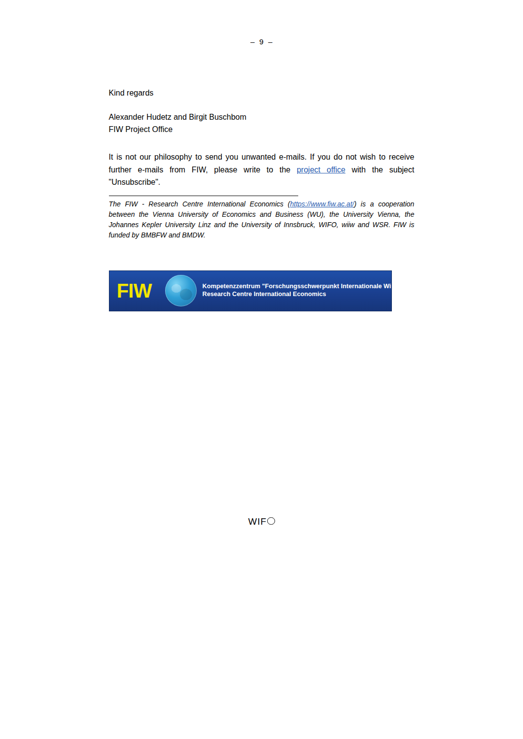– 9 –
Kind regards
Alexander Hudetz and Birgit Buschbom
FIW Project Office
It is not our philosophy to send you unwanted e-mails. If you do not wish to receive further e-mails from FIW, please write to the project office with the subject "Unsubscribe".
The FIW - Research Centre International Economics (https://www.fiw.ac.at/) is a cooperation between the Vienna University of Economics and Business (WU), the University Vienna, the Johannes Kepler University Linz and the University of Innsbruck, WIFO, wiiw and WSR. FIW is funded by BMBFW and BMDW.
FIW
Kompetenzzentrum "Forschungsschwerpunkt Internationale Wirtschaft"
Research Centre International Economics
WIF